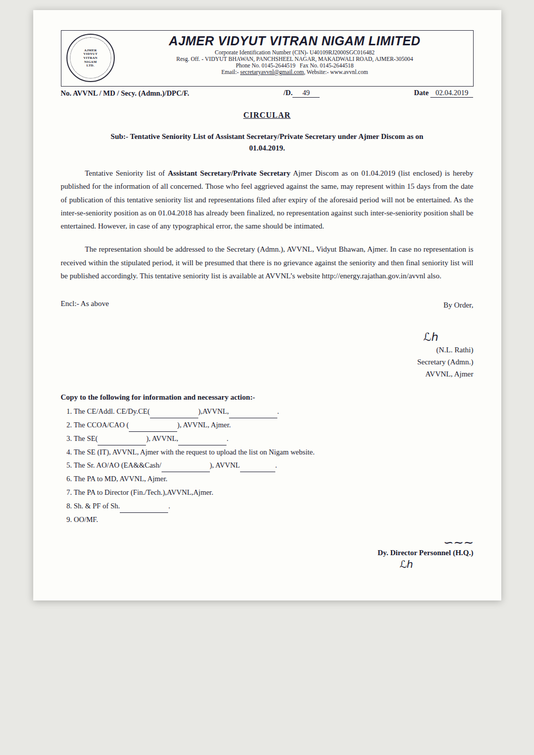AJMER
VIDYUT
VITRAN
NIGAM
LTD.
AJMER VIDYUT VITRAN NIGAM LIMITED
Corporate Identification Number (CIN)- U40109RJ2000SGC016482
Resg. Off. - VIDYUT BHAWAN, PANCHSHEEL NAGAR, MAKADWALI ROAD, AJMER-305004
Phone No. 0145-2644519 Fax No. 0145-2644518
Email:- secretaryavvnl@gmail.com, Website:- www.avvnl.com
No. AVVNL / MD / Secy. (Admn.)/DPC/F. /D.49 Date 02.04.2019
CIRCULAR
Sub:- Tentative Seniority List of Assistant Secretary/Private Secretary under Ajmer Discom as on 01.04.2019.
Tentative Seniority list of Assistant Secretary/Private Secretary Ajmer Discom as on 01.04.2019 (list enclosed) is hereby published for the information of all concerned. Those who feel aggrieved against the same, may represent within 15 days from the date of publication of this tentative seniority list and representations filed after expiry of the aforesaid period will not be entertained. As the inter-se-seniority position as on 01.04.2018 has already been finalized, no representation against such inter-se-seniority position shall be entertained. However, in case of any typographical error, the same should be intimated.
The representation should be addressed to the Secretary (Admn.), AVVNL, Vidyut Bhawan, Ajmer. In case no representation is received within the stipulated period, it will be presumed that there is no grievance against the seniority and then final seniority list will be published accordingly. This tentative seniority list is available at AVVNL’s website http://energy.rajathan.gov.in/avvnl also.
Encl:- As above
By Order,
ℒℎ
(N.L. Rathi)
Secretary (Admn.)
AVVNL, Ajmer
Copy to the following for information and necessary action:-
The CE/Addl. CE/Dy.CE( ),AVVNL, .
The CCOA/CAO ( ), AVVNL, Ajmer.
The SE( ), AVVNL, .
The SE (IT), AVVNL, Ajmer with the request to upload the list on Nigam website.
The Sr. AO/AO (EA&&Cash/ ), AVVNL .
The PA to MD, AVVNL, Ajmer.
The PA to Director (Fin./Tech.),AVVNL,Ajmer.
Sh. & PF of Sh. .
OO/MF.
∽∼∼ Dy. Director Personnel (H.Q.) ℒℎ